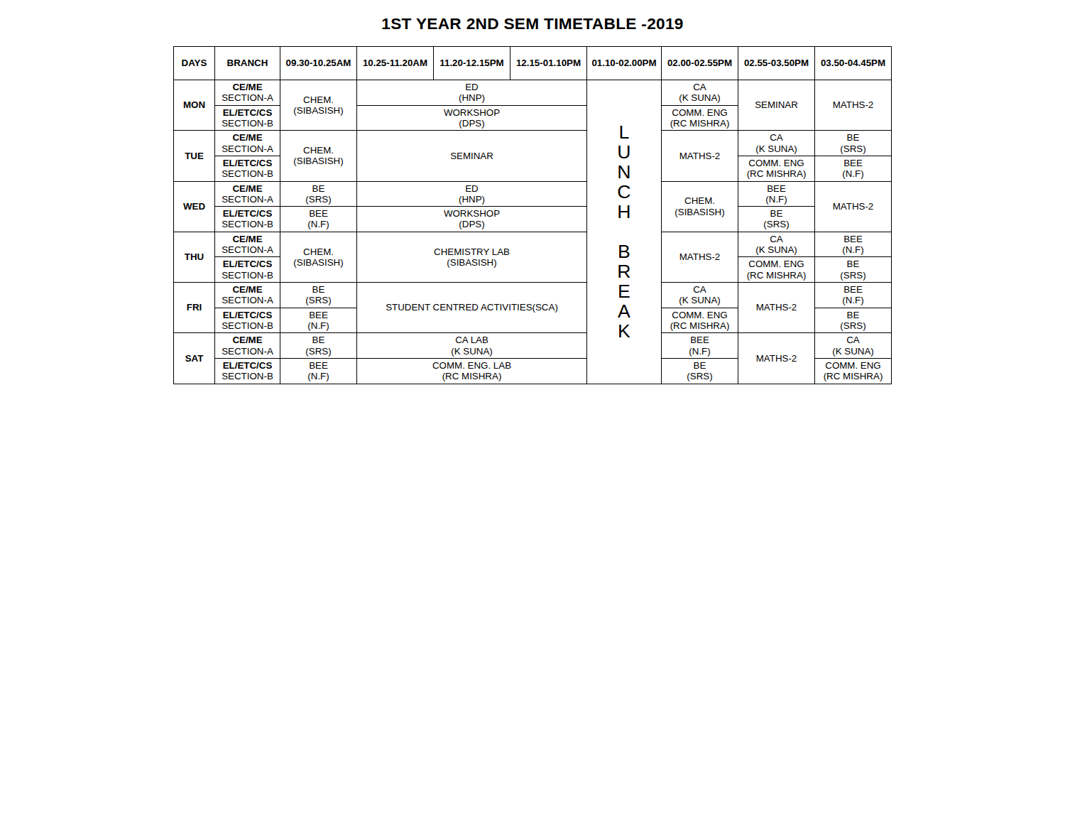1ST YEAR 2ND SEM TIMETABLE -2019
| DAYS | BRANCH | 09.30-10.25AM | 10.25-11.20AM | 11.20-12.15PM | 12.15-01.10PM | 01.10-02.00PM | 02.00-02.55PM | 02.55-03.50PM | 03.50-04.45PM |
| --- | --- | --- | --- | --- | --- | --- | --- | --- | --- |
| MON | CE/ME SECTION-A | CHEM. (SIBASISH) | ED (HNP) | L U N C H B R E A K | CA (K SUNA) | SEMINAR | MATHS-2 |
| EL/ETC/CS SECTION-B | WORKSHOP (DPS) | COMM. ENG (RC MISHRA) |
| TUE | CE/ME SECTION-A | CHEM. (SIBASISH) | SEMINAR | MATHS-2 | CA (K SUNA) | BE (SRS) |
| EL/ETC/CS SECTION-B | COMM. ENG (RC MISHRA) | BEE (N.F) |
| WED | CE/ME SECTION-A | BE (SRS) | ED (HNP) | CHEM. (SIBASISH) | BEE (N.F) | MATHS-2 |
| EL/ETC/CS SECTION-B | BEE (N.F) | WORKSHOP (DPS) | BE (SRS) |
| THU | CE/ME SECTION-A | CHEM. (SIBASISH) | CHEMISTRY LAB (SIBASISH) | MATHS-2 | CA (K SUNA) | BEE (N.F) |
| EL/ETC/CS SECTION-B | COMM. ENG (RC MISHRA) | BE (SRS) |
| FRI | CE/ME SECTION-A | BE (SRS) | STUDENT CENTRED ACTIVITIES(SCA) | CA (K SUNA) | MATHS-2 | BEE (N.F) |
| EL/ETC/CS SECTION-B | BEE (N.F) | COMM. ENG (RC MISHRA) | BE (SRS) |
| SAT | CE/ME SECTION-A | BE (SRS) | CA LAB (K SUNA) | BEE (N.F) | MATHS-2 | CA (K SUNA) |
| EL/ETC/CS SECTION-B | BEE (N.F) | COMM. ENG. LAB (RC MISHRA) | BE (SRS) | COMM. ENG (RC MISHRA) |